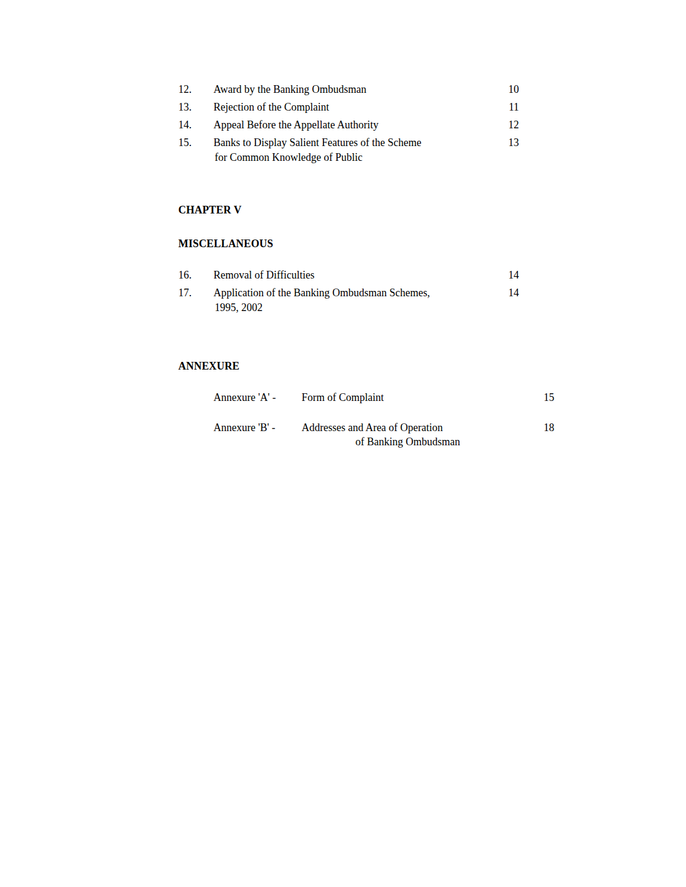| 12. | Award by the Banking Ombudsman | 10 |
| 13. | Rejection of the Complaint | 11 |
| 14. | Appeal Before the Appellate Authority | 12 |
| 15. | Banks to Display Salient Features of the Scheme for Common Knowledge of Public | 13 |
CHAPTER V
MISCELLANEOUS
| 16. | Removal of Difficulties | 14 |
| 17. | Application of the Banking Ombudsman Schemes, 1995, 2002 | 14 |
ANNEXURE
| Annexure 'A' - | Form of Complaint | 15 |
| Annexure 'B' - | Addresses and Area of Operation of Banking Ombudsman | 18 |